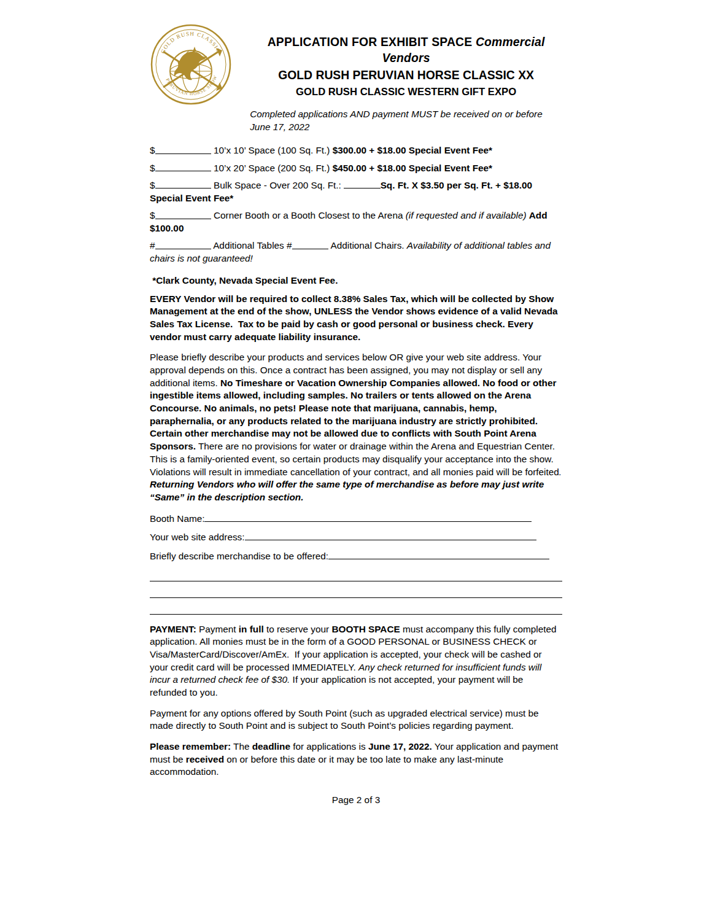GOLD RUSH CLASSIC PERUVIAN HORSE SHOW
APPLICATION FOR EXHIBIT SPACE Commercial Vendors
GOLD RUSH PERUVIAN HORSE CLASSIC XX
GOLD RUSH CLASSIC WESTERN GIFT EXPO
Completed applications AND payment MUST be received on or before June 17, 2022
$ 10’x 10’ Space (100 Sq. Ft.) $300.00 + $18.00 Special Event Fee*
$ 10’x 20’ Space (200 Sq. Ft.) $450.00 + $18.00 Special Event Fee*
$ Bulk Space - Over 200 Sq. Ft.: Sq. Ft. X $3.50 per Sq. Ft. + $18.00 Special Event Fee*
$ Corner Booth or a Booth Closest to the Arena (if requested and if available) Add $100.00
# Additional Tables # Additional Chairs. Availability of additional tables and chairs is not guaranteed!
*Clark County, Nevada Special Event Fee.
EVERY Vendor will be required to collect 8.38% Sales Tax, which will be collected by Show Management at the end of the show, UNLESS the Vendor shows evidence of a valid Nevada Sales Tax License. Tax to be paid by cash or good personal or business check. Every vendor must carry adequate liability insurance.
Please briefly describe your products and services below OR give your web site address. Your approval depends on this. Once a contract has been assigned, you may not display or sell any additional items. No Timeshare or Vacation Ownership Companies allowed. No food or other ingestible items allowed, including samples. No trailers or tents allowed on the Arena Concourse. No animals, no pets! Please note that marijuana, cannabis, hemp, paraphernalia, or any products related to the marijuana industry are strictly prohibited. Certain other merchandise may not be allowed due to conflicts with South Point Arena Sponsors. There are no provisions for water or drainage within the Arena and Equestrian Center. This is a family-oriented event, so certain products may disqualify your acceptance into the show. Violations will result in immediate cancellation of your contract, and all monies paid will be forfeited. Returning Vendors who will offer the same type of merchandise as before may just write “Same” in the description section.
Booth Name:
Your web site address:
Briefly describe merchandise to be offered:
PAYMENT: Payment in full to reserve your BOOTH SPACE must accompany this fully completed application. All monies must be in the form of a GOOD PERSONAL or BUSINESS CHECK or Visa/MasterCard/Discover/AmEx. If your application is accepted, your check will be cashed or your credit card will be processed IMMEDIATELY. Any check returned for insufficient funds will incur a returned check fee of $30. If your application is not accepted, your payment will be refunded to you.
Payment for any options offered by South Point (such as upgraded electrical service) must be made directly to South Point and is subject to South Point’s policies regarding payment.
Please remember: The deadline for applications is June 17, 2022. Your application and payment must be received on or before this date or it may be too late to make any last-minute accommodation.
Page 2 of 3